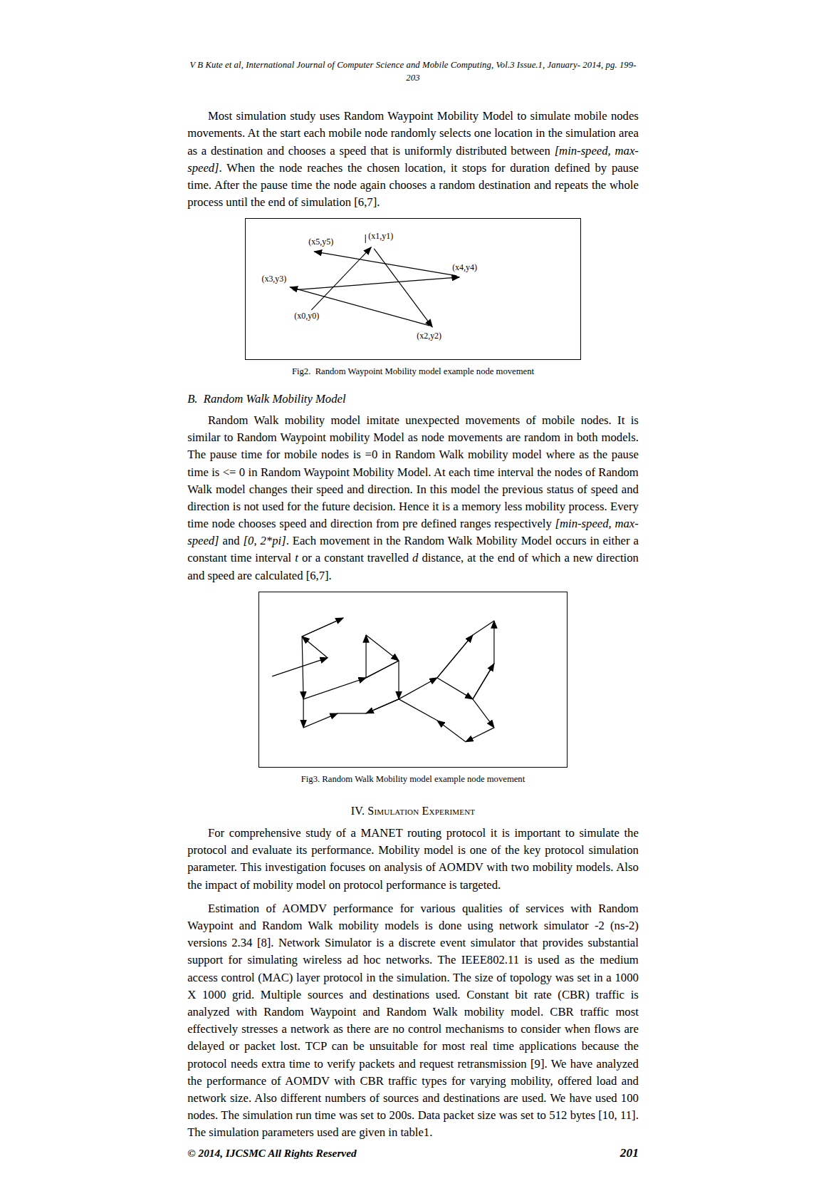V B Kute et al, International Journal of Computer Science and Mobile Computing, Vol.3 Issue.1, January- 2014, pg. 199-203
Most simulation study uses Random Waypoint Mobility Model to simulate mobile nodes movements. At the start each mobile node randomly selects one location in the simulation area as a destination and chooses a speed that is uniformly distributed between [min-speed, max-speed]. When the node reaches the chosen location, it stops for duration defined by pause time. After the pause time the node again chooses a random destination and repeats the whole process until the end of simulation [6,7].
(x5,y5) (x1,y1) (x4,y4) (x3,y3) (x0,y0) (x2,y2)
Fig2. Random Waypoint Mobility model example node movement
B. Random Walk Mobility Model
Random Walk mobility model imitate unexpected movements of mobile nodes. It is similar to Random Waypoint mobility Model as node movements are random in both models. The pause time for mobile nodes is =0 in Random Walk mobility model where as the pause time is <= 0 in Random Waypoint Mobility Model. At each time interval the nodes of Random Walk model changes their speed and direction. In this model the previous status of speed and direction is not used for the future decision. Hence it is a memory less mobility process. Every time node chooses speed and direction from pre defined ranges respectively [min-speed, max-speed] and [0, 2*pi]. Each movement in the Random Walk Mobility Model occurs in either a constant time interval t or a constant travelled d distance, at the end of which a new direction and speed are calculated [6,7].
Fig3. Random Walk Mobility model example node movement
IV. Simulation Experiment
For comprehensive study of a MANET routing protocol it is important to simulate the protocol and evaluate its performance. Mobility model is one of the key protocol simulation parameter. This investigation focuses on analysis of AOMDV with two mobility models. Also the impact of mobility model on protocol performance is targeted.
Estimation of AOMDV performance for various qualities of services with Random Waypoint and Random Walk mobility models is done using network simulator -2 (ns-2) versions 2.34 [8]. Network Simulator is a discrete event simulator that provides substantial support for simulating wireless ad hoc networks. The IEEE802.11 is used as the medium access control (MAC) layer protocol in the simulation. The size of topology was set in a 1000 X 1000 grid. Multiple sources and destinations used. Constant bit rate (CBR) traffic is analyzed with Random Waypoint and Random Walk mobility model. CBR traffic most effectively stresses a network as there are no control mechanisms to consider when flows are delayed or packet lost. TCP can be unsuitable for most real time applications because the protocol needs extra time to verify packets and request retransmission [9]. We have analyzed the performance of AOMDV with CBR traffic types for varying mobility, offered load and network size. Also different numbers of sources and destinations are used. We have used 100 nodes. The simulation run time was set to 200s. Data packet size was set to 512 bytes [10, 11]. The simulation parameters used are given in table1.
© 2014, IJCSMC All Rights Reserved
201